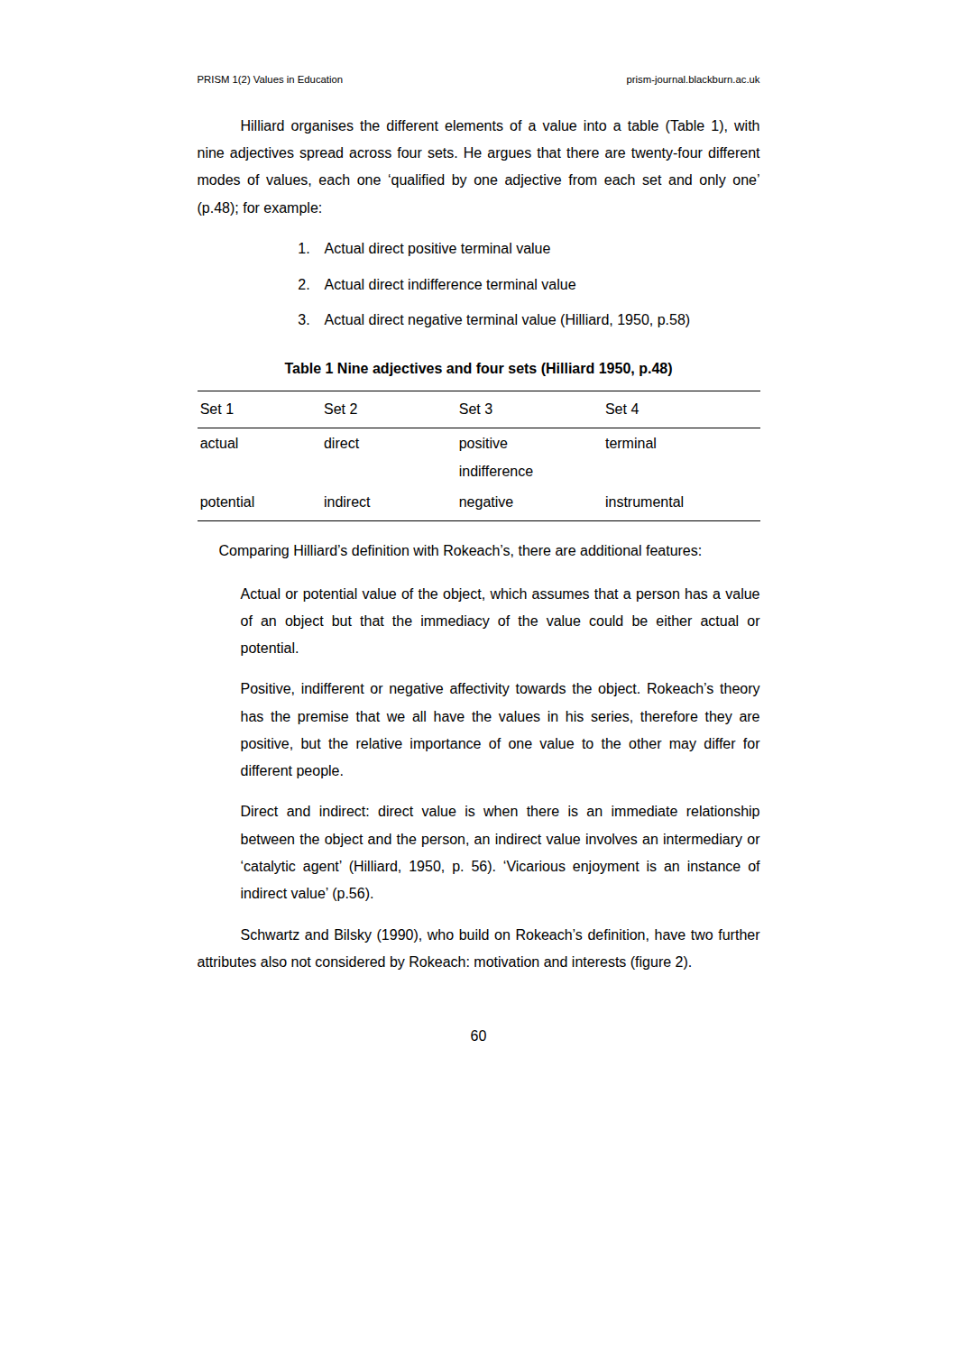PRISM 1(2) Values in Education prism-journal.blackburn.ac.uk
Hilliard organises the different elements of a value into a table (Table 1), with nine adjectives spread across four sets. He argues that there are twenty-four different modes of values, each one ‘qualified by one adjective from each set and only one’ (p.48); for example:
Actual direct positive terminal value
Actual direct indifference terminal value
Actual direct negative terminal value (Hilliard, 1950, p.58)
Table 1 Nine adjectives and four sets (Hilliard 1950, p.48)
| Set 1 | Set 2 | Set 3 | Set 4 |
| --- | --- | --- | --- |
| actual | direct | positive indifference | terminal |
| potential | indirect | negative | instrumental |
Comparing Hilliard’s definition with Rokeach’s, there are additional features:
Actual or potential value of the object, which assumes that a person has a value of an object but that the immediacy of the value could be either actual or potential.
Positive, indifferent or negative affectivity towards the object. Rokeach’s theory has the premise that we all have the values in his series, therefore they are positive, but the relative importance of one value to the other may differ for different people.
Direct and indirect: direct value is when there is an immediate relationship between the object and the person, an indirect value involves an intermediary or ‘catalytic agent’ (Hilliard, 1950, p. 56). ‘Vicarious enjoyment is an instance of indirect value’ (p.56).
Schwartz and Bilsky (1990), who build on Rokeach’s definition, have two further attributes also not considered by Rokeach: motivation and interests (figure 2).
60